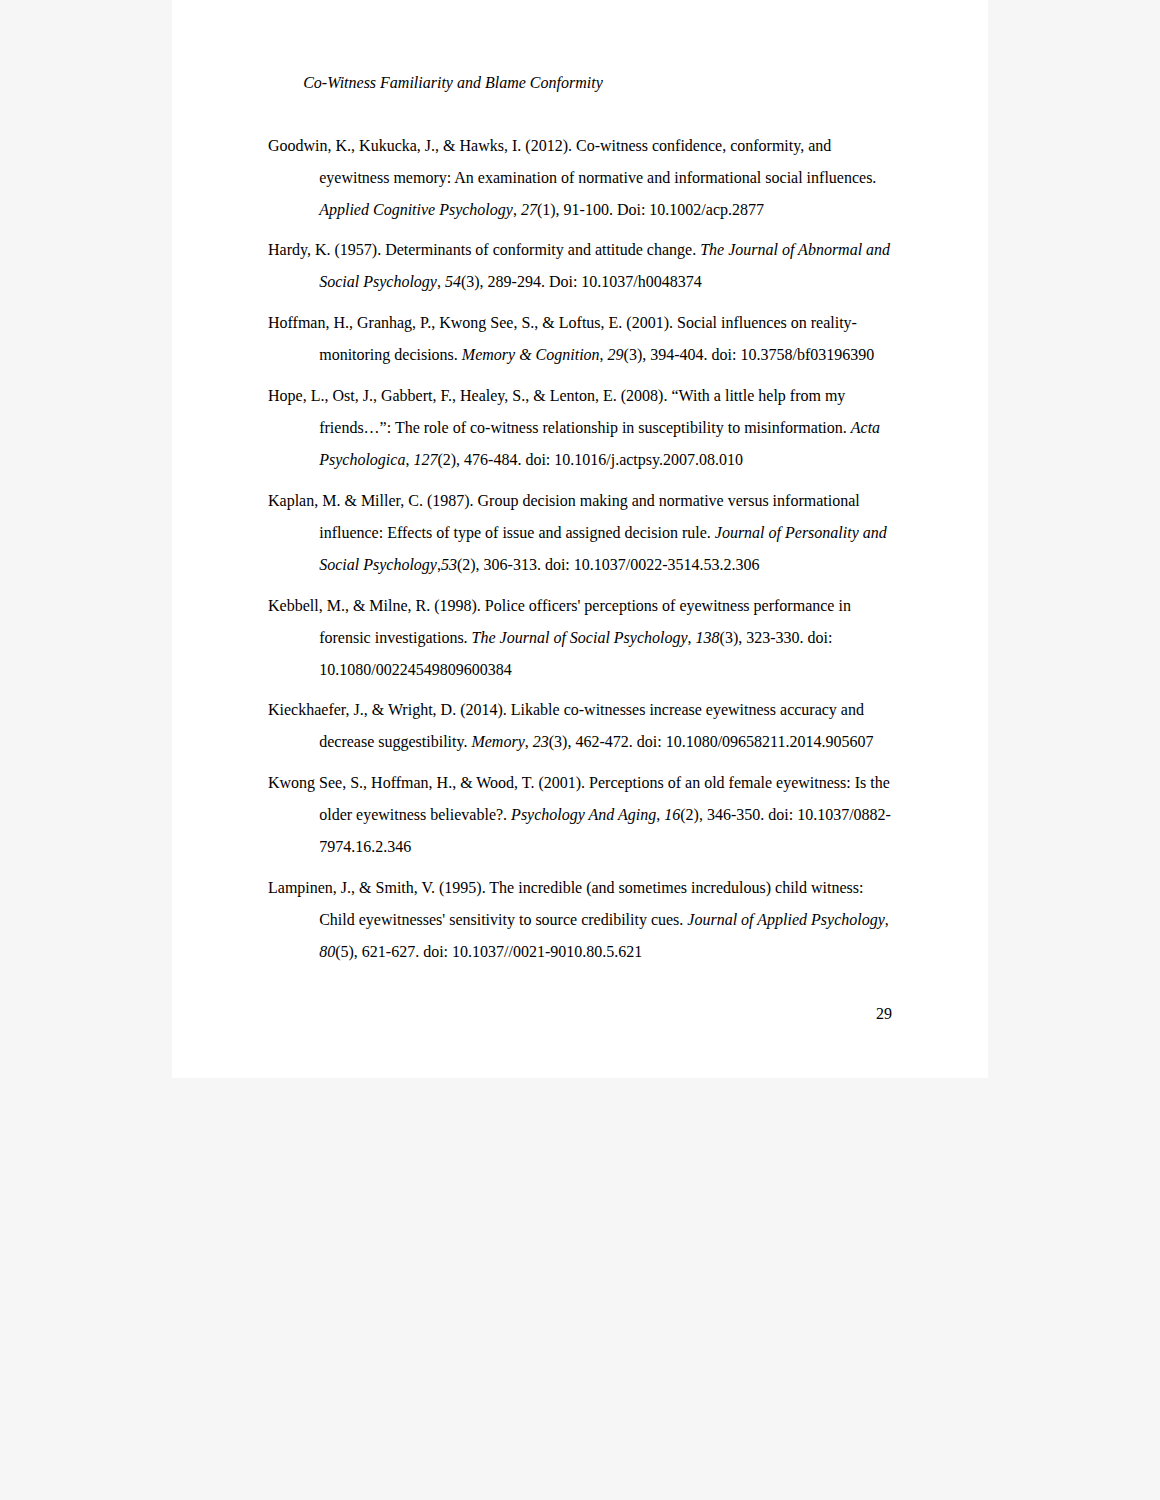Co-Witness Familiarity and Blame Conformity
Goodwin, K., Kukucka, J., & Hawks, I. (2012). Co-witness confidence, conformity, and eyewitness memory: An examination of normative and informational social influences. Applied Cognitive Psychology, 27(1), 91-100. Doi: 10.1002/acp.2877
Hardy, K. (1957). Determinants of conformity and attitude change. The Journal of Abnormal and Social Psychology, 54(3), 289-294. Doi: 10.1037/h0048374
Hoffman, H., Granhag, P., Kwong See, S., & Loftus, E. (2001). Social influences on reality-monitoring decisions. Memory & Cognition, 29(3), 394-404. doi: 10.3758/bf03196390
Hope, L., Ost, J., Gabbert, F., Healey, S., & Lenton, E. (2008). “With a little help from my friends…”: The role of co-witness relationship in susceptibility to misinformation. Acta Psychologica, 127(2), 476-484. doi: 10.1016/j.actpsy.2007.08.010
Kaplan, M. & Miller, C. (1987). Group decision making and normative versus informational influence: Effects of type of issue and assigned decision rule. Journal of Personality and Social Psychology,53(2), 306-313. doi: 10.1037/0022-3514.53.2.306
Kebbell, M., & Milne, R. (1998). Police officers' perceptions of eyewitness performance in forensic investigations. The Journal of Social Psychology, 138(3), 323-330. doi: 10.1080/00224549809600384
Kieckhaefer, J., & Wright, D. (2014). Likable co-witnesses increase eyewitness accuracy and decrease suggestibility. Memory, 23(3), 462-472. doi: 10.1080/09658211.2014.905607
Kwong See, S., Hoffman, H., & Wood, T. (2001). Perceptions of an old female eyewitness: Is the older eyewitness believable?. Psychology And Aging, 16(2), 346-350. doi: 10.1037/0882-7974.16.2.346
Lampinen, J., & Smith, V. (1995). The incredible (and sometimes incredulous) child witness: Child eyewitnesses' sensitivity to source credibility cues. Journal of Applied Psychology, 80(5), 621-627. doi: 10.1037//0021-9010.80.5.621
29